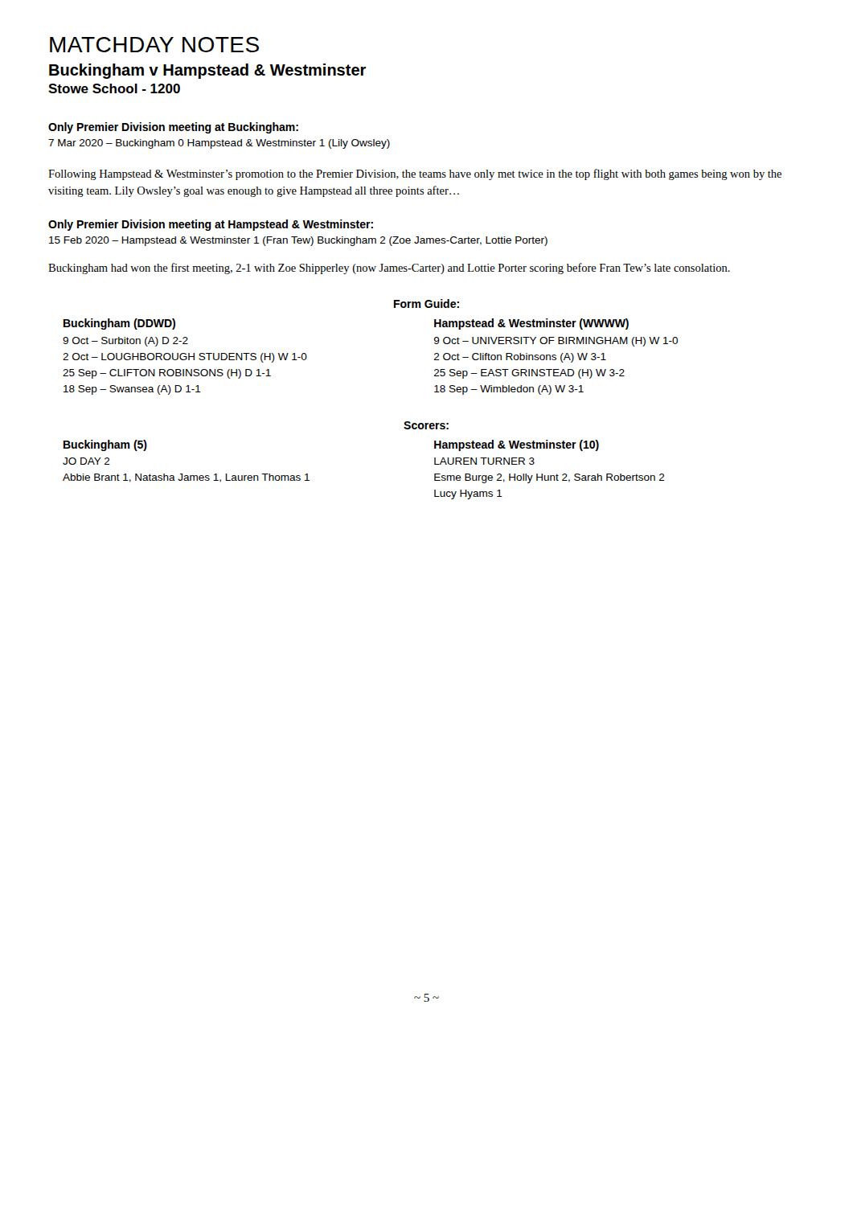MATCHDAY NOTES
Buckingham v Hampstead & Westminster
Stowe School - 1200
Only Premier Division meeting at Buckingham:
7 Mar 2020 – Buckingham 0 Hampstead & Westminster 1 (Lily Owsley)
Following Hampstead & Westminster’s promotion to the Premier Division, the teams have only met twice in the top flight with both games being won by the visiting team. Lily Owsley’s goal was enough to give Hampstead all three points after…
Only Premier Division meeting at Hampstead & Westminster:
15 Feb 2020 – Hampstead & Westminster 1 (Fran Tew) Buckingham 2 (Zoe James-Carter, Lottie Porter)
Buckingham had won the first meeting, 2-1 with Zoe Shipperley (now James-Carter) and Lottie Porter scoring before Fran Tew’s late consolation.
Form Guide:
| Buckingham (DDWD) 9 Oct – Surbiton (A) D 2-2 2 Oct – LOUGHBOROUGH STUDENTS (H) W 1-0 25 Sep – CLIFTON ROBINSONS (H) D 1-1 18 Sep – Swansea (A) D 1-1 | Hampstead & Westminster (WWWW) 9 Oct – UNIVERSITY OF BIRMINGHAM (H) W 1-0 2 Oct – Clifton Robinsons (A) W 3-1 25 Sep – EAST GRINSTEAD (H) W 3-2 18 Sep – Wimbledon (A) W 3-1 |
Scorers:
| Buckingham (5) JO DAY 2 Abbie Brant 1, Natasha James 1, Lauren Thomas 1 | Hampstead & Westminster (10) LAUREN TURNER 3 Esme Burge 2, Holly Hunt 2, Sarah Robertson 2 Lucy Hyams 1 |
~ 5 ~